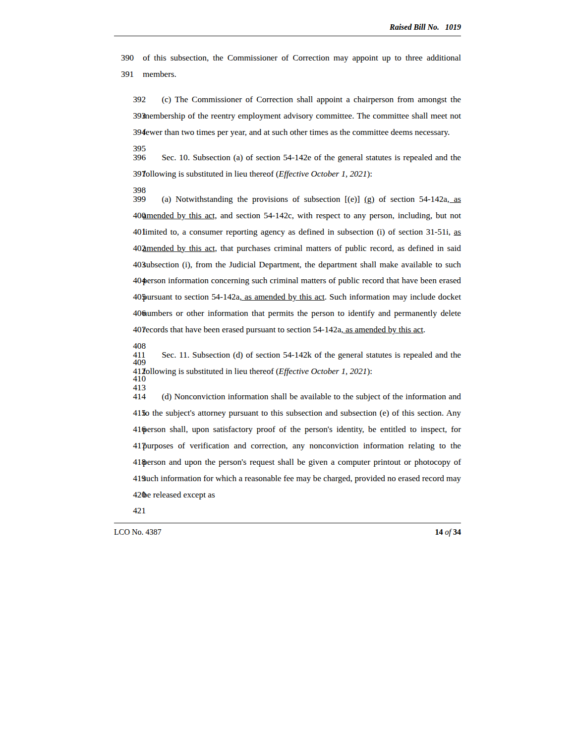Raised Bill No. 1019
390391 of this subsection, the Commissioner of Correction may appoint up to three additional members.
392393394395 (c) The Commissioner of Correction shall appoint a chairperson from amongst the membership of the reentry employment advisory committee. The committee shall meet not fewer than two times per year, and at such other times as the committee deems necessary.
396397398 Sec. 10. Subsection (a) of section 54-142e of the general statutes is repealed and the following is substituted in lieu thereof (Effective October 1, 2021):
399400401402403404405406407408409410 (a) Notwithstanding the provisions of subsection [(e)] (g) of section 54-142a, as amended by this act, and section 54-142c, with respect to any person, including, but not limited to, a consumer reporting agency as defined in subsection (i) of section 31-51i, as amended by this act, that purchases criminal matters of public record, as defined in said subsection (i), from the Judicial Department, the department shall make available to such person information concerning such criminal matters of public record that have been erased pursuant to section 54-142a, as amended by this act. Such information may include docket numbers or other information that permits the person to identify and permanently delete records that have been erased pursuant to section 54-142a, as amended by this act.
411412413 Sec. 11. Subsection (d) of section 54-142k of the general statutes is repealed and the following is substituted in lieu thereof (Effective October 1, 2021):
414415416417418419420421 (d) Nonconviction information shall be available to the subject of the information and to the subject's attorney pursuant to this subsection and subsection (e) of this section. Any person shall, upon satisfactory proof of the person's identity, be entitled to inspect, for purposes of verification and correction, any nonconviction information relating to the person and upon the person's request shall be given a computer printout or photocopy of such information for which a reasonable fee may be charged, provided no erased record may be released except as
LCO No. 4387 14 of 34